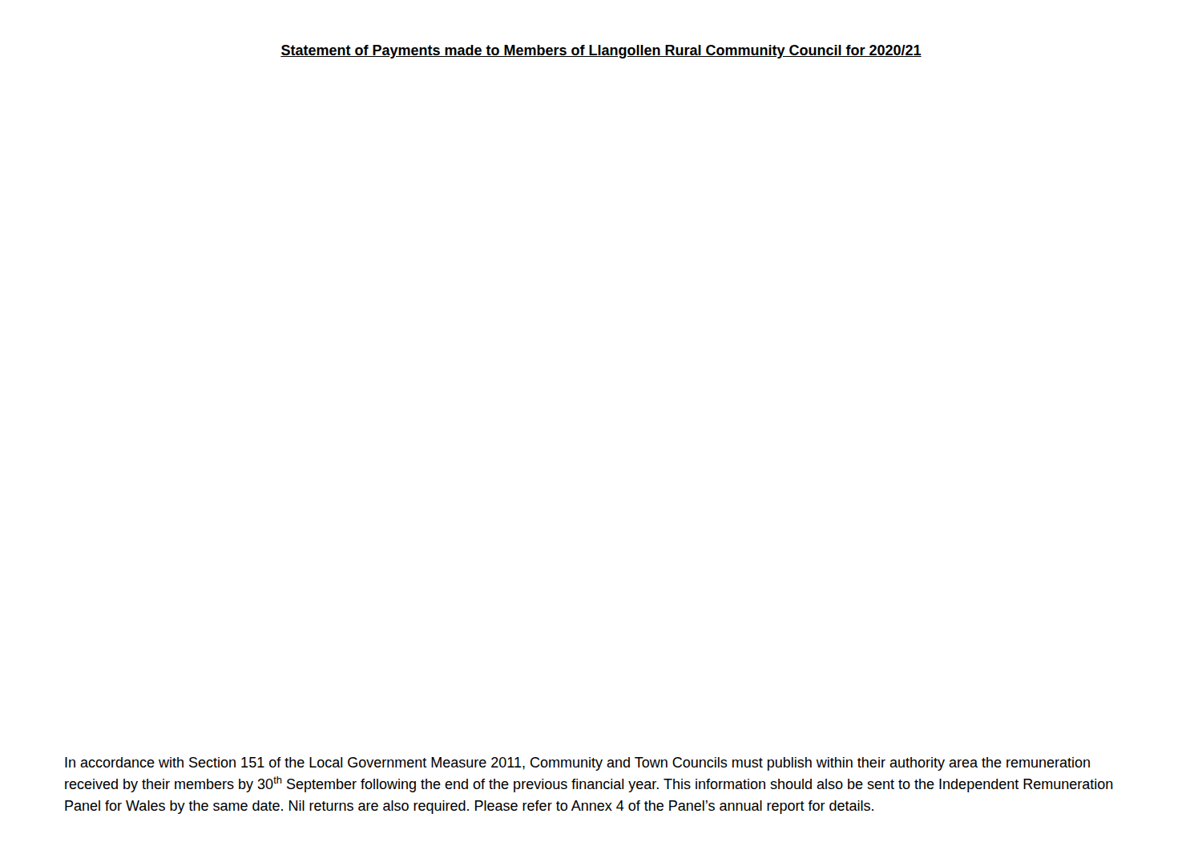Statement of Payments made to Members of Llangollen Rural Community Council for 2020/21
In accordance with Section 151 of the Local Government Measure 2011, Community and Town Councils must publish within their authority area the remuneration received by their members by 30th September following the end of the previous financial year. This information should also be sent to the Independent Remuneration Panel for Wales by the same date. Nil returns are also required. Please refer to Annex 4 of the Panel’s annual report for details.